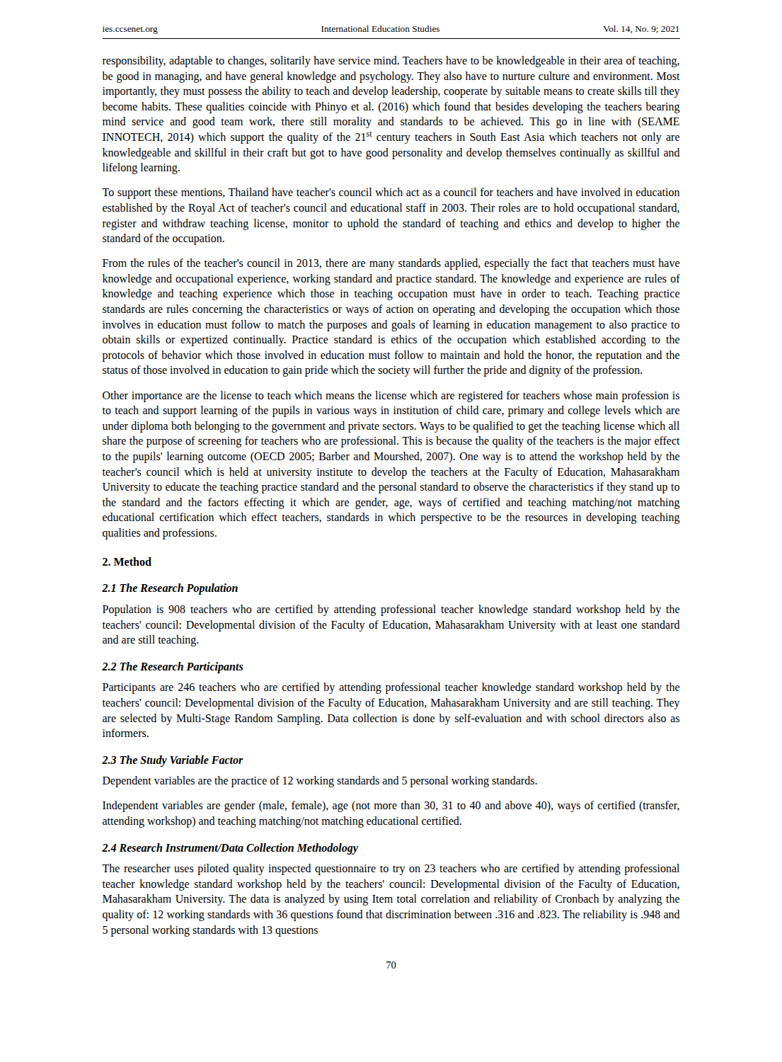ies.ccsenet.org International Education Studies Vol. 14, No. 9; 2021
responsibility, adaptable to changes, solitarily have service mind. Teachers have to be knowledgeable in their area of teaching, be good in managing, and have general knowledge and psychology. They also have to nurture culture and environment. Most importantly, they must possess the ability to teach and develop leadership, cooperate by suitable means to create skills till they become habits. These qualities coincide with Phinyo et al. (2016) which found that besides developing the teachers bearing mind service and good team work, there still morality and standards to be achieved. This go in line with (SEAME INNOTECH, 2014) which support the quality of the 21st century teachers in South East Asia which teachers not only are knowledgeable and skillful in their craft but got to have good personality and develop themselves continually as skillful and lifelong learning.
To support these mentions, Thailand have teacher's council which act as a council for teachers and have involved in education established by the Royal Act of teacher's council and educational staff in 2003. Their roles are to hold occupational standard, register and withdraw teaching license, monitor to uphold the standard of teaching and ethics and develop to higher the standard of the occupation.
From the rules of the teacher's council in 2013, there are many standards applied, especially the fact that teachers must have knowledge and occupational experience, working standard and practice standard. The knowledge and experience are rules of knowledge and teaching experience which those in teaching occupation must have in order to teach. Teaching practice standards are rules concerning the characteristics or ways of action on operating and developing the occupation which those involves in education must follow to match the purposes and goals of learning in education management to also practice to obtain skills or expertized continually. Practice standard is ethics of the occupation which established according to the protocols of behavior which those involved in education must follow to maintain and hold the honor, the reputation and the status of those involved in education to gain pride which the society will further the pride and dignity of the profession.
Other importance are the license to teach which means the license which are registered for teachers whose main profession is to teach and support learning of the pupils in various ways in institution of child care, primary and college levels which are under diploma both belonging to the government and private sectors. Ways to be qualified to get the teaching license which all share the purpose of screening for teachers who are professional. This is because the quality of the teachers is the major effect to the pupils' learning outcome (OECD 2005; Barber and Mourshed, 2007). One way is to attend the workshop held by the teacher's council which is held at university institute to develop the teachers at the Faculty of Education, Mahasarakham University to educate the teaching practice standard and the personal standard to observe the characteristics if they stand up to the standard and the factors effecting it which are gender, age, ways of certified and teaching matching/not matching educational certification which effect teachers, standards in which perspective to be the resources in developing teaching qualities and professions.
2. Method
2.1 The Research Population
Population is 908 teachers who are certified by attending professional teacher knowledge standard workshop held by the teachers' council: Developmental division of the Faculty of Education, Mahasarakham University with at least one standard and are still teaching.
2.2 The Research Participants
Participants are 246 teachers who are certified by attending professional teacher knowledge standard workshop held by the teachers' council: Developmental division of the Faculty of Education, Mahasarakham University and are still teaching. They are selected by Multi-Stage Random Sampling. Data collection is done by self-evaluation and with school directors also as informers.
2.3 The Study Variable Factor
Dependent variables are the practice of 12 working standards and 5 personal working standards.
Independent variables are gender (male, female), age (not more than 30, 31 to 40 and above 40), ways of certified (transfer, attending workshop) and teaching matching/not matching educational certified.
2.4 Research Instrument/Data Collection Methodology
The researcher uses piloted quality inspected questionnaire to try on 23 teachers who are certified by attending professional teacher knowledge standard workshop held by the teachers' council: Developmental division of the Faculty of Education, Mahasarakham University. The data is analyzed by using Item total correlation and reliability of Cronbach by analyzing the quality of: 12 working standards with 36 questions found that discrimination between .316 and .823. The reliability is .948 and 5 personal working standards with 13 questions
70